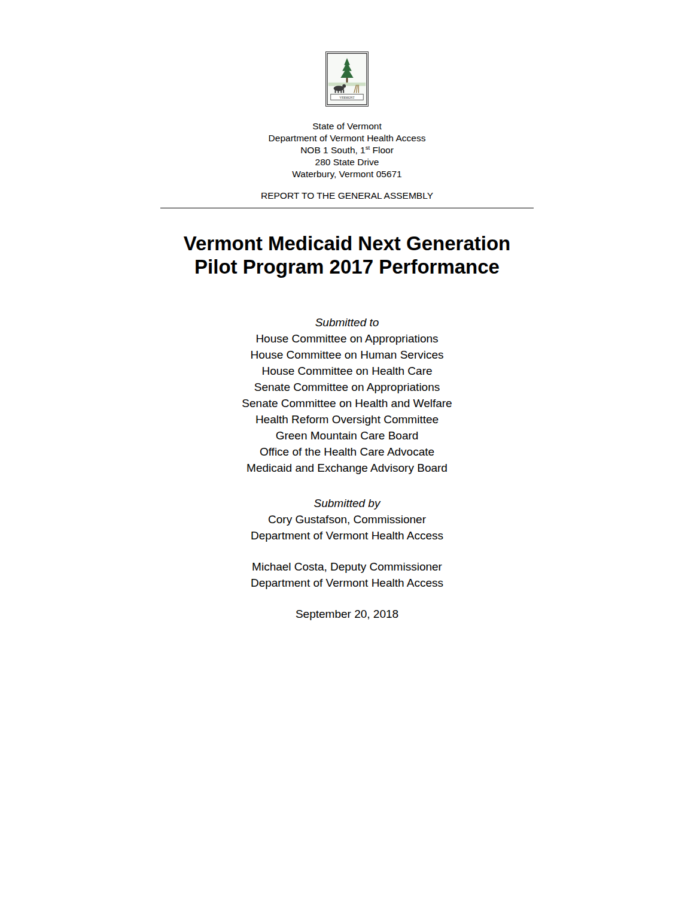VERMONT
State of Vermont
Department of Vermont Health Access
NOB 1 South, 1st Floor
280 State Drive
Waterbury, Vermont 05671
REPORT TO THE GENERAL ASSEMBLY
Vermont Medicaid Next Generation Pilot Program 2017 Performance
Submitted to
House Committee on Appropriations
House Committee on Human Services
House Committee on Health Care
Senate Committee on Appropriations
Senate Committee on Health and Welfare
Health Reform Oversight Committee
Green Mountain Care Board
Office of the Health Care Advocate
Medicaid and Exchange Advisory Board
Submitted by
Cory Gustafson, Commissioner
Department of Vermont Health Access
Michael Costa, Deputy Commissioner
Department of Vermont Health Access
September 20, 2018